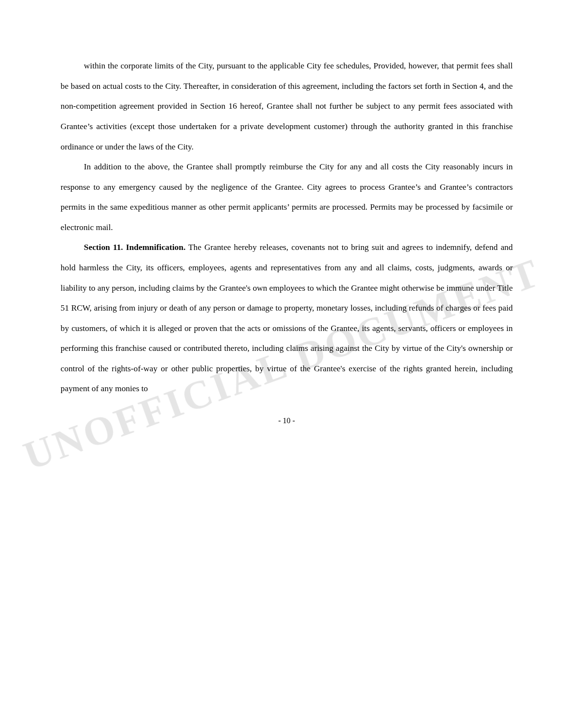UNOFFICIAL DOCUMENT
within the corporate limits of the City, pursuant to the applicable City fee schedules, Provided, however, that permit fees shall be based on actual costs to the City. Thereafter, in consideration of this agreement, including the factors set forth in Section 4, and the non-competition agreement provided in Section 16 hereof, Grantee shall not further be subject to any permit fees associated with Grantee’s activities (except those undertaken for a private development customer) through the authority granted in this franchise ordinance or under the laws of the City.
In addition to the above, the Grantee shall promptly reimburse the City for any and all costs the City reasonably incurs in response to any emergency caused by the negligence of the Grantee. City agrees to process Grantee’s and Grantee’s contractors permits in the same expeditious manner as other permit applicants’ permits are processed. Permits may be processed by facsimile or electronic mail.
Section 11. Indemnification. The Grantee hereby releases, covenants not to bring suit and agrees to indemnify, defend and hold harmless the City, its officers, employees, agents and representatives from any and all claims, costs, judgments, awards or liability to any person, including claims by the Grantee's own employees to which the Grantee might otherwise be immune under Title 51 RCW, arising from injury or death of any person or damage to property, monetary losses, including refunds of charges or fees paid by customers, of which it is alleged or proven that the acts or omissions of the Grantee, its agents, servants, officers or employees in performing this franchise caused or contributed thereto, including claims arising against the City by virtue of the City's ownership or control of the rights-of-way or other public properties, by virtue of the Grantee's exercise of the rights granted herein, including payment of any monies to
- 10 -